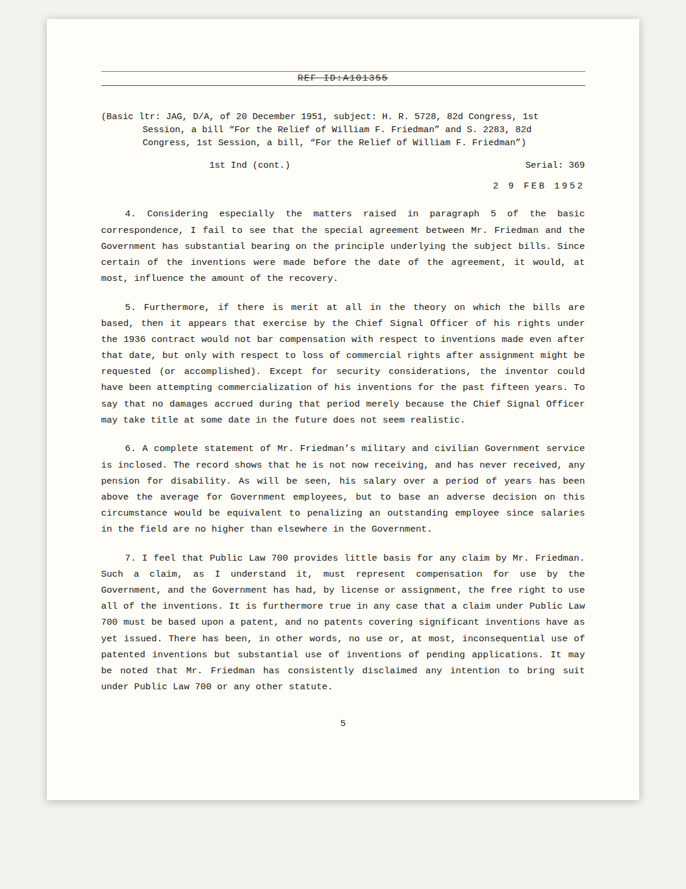Declassified document header markings
REF ID:A101355
(Basic ltr: JAG, D/A, of 20 December 1951, subject: H. R. 5728, 82d Congress, 1st Session, a bill “For the Relief of William F. Friedman” and S. 2283, 82d Congress, 1st Session, a bill, “For the Relief of William F. Friedman”)
1st Ind (cont.) Serial: 369
2 9 FEB 1952
4. Considering especially the matters raised in paragraph 5 of the basic correspondence, I fail to see that the special agreement between Mr. Friedman and the Government has substantial bearing on the principle underlying the subject bills. Since certain of the inventions were made before the date of the agreement, it would, at most, influence the amount of the recovery.
5. Furthermore, if there is merit at all in the theory on which the bills are based, then it appears that exercise by the Chief Signal Officer of his rights under the 1936 contract would not bar compensation with respect to inventions made even after that date, but only with respect to loss of commercial rights after assignment might be requested (or accomplished). Except for security considerations, the inventor could have been attempting commercialization of his inventions for the past fifteen years. To say that no damages accrued during that period merely because the Chief Signal Officer may take title at some date in the future does not seem realistic.
6. A complete statement of Mr. Friedman’s military and civilian Government service is inclosed. The record shows that he is not now receiving, and has never received, any pension for disability. As will be seen, his salary over a period of years has been above the average for Government employees, but to base an adverse decision on this circumstance would be equivalent to penalizing an outstanding employee since salaries in the field are no higher than elsewhere in the Government.
7. I feel that Public Law 700 provides little basis for any claim by Mr. Friedman. Such a claim, as I understand it, must represent compensation for use by the Government, and the Government has had, by license or assignment, the free right to use all of the inventions. It is furthermore true in any case that a claim under Public Law 700 must be based upon a patent, and no patents covering significant inventions have as yet issued. There has been, in other words, no use or, at most, inconsequential use of patented inventions but substantial use of inventions of pending applications. It may be noted that Mr. Friedman has consistently disclaimed any intention to bring suit under Public Law 700 or any other statute.
5